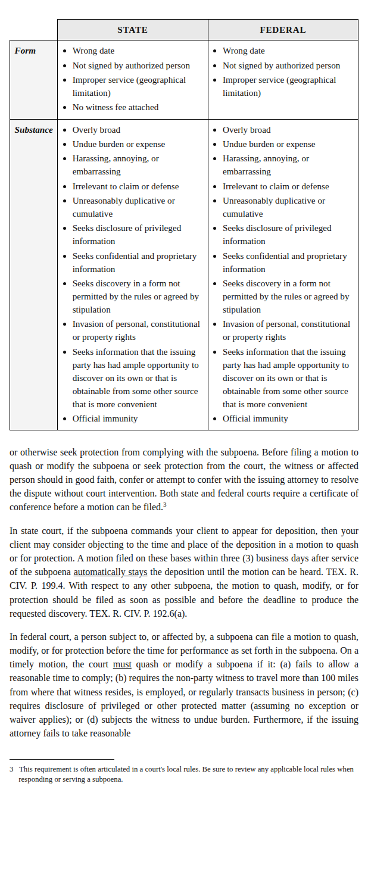| | STATE | FEDERAL |
| --- | --- | --- |
| Form | Wrong date Not signed by authorized person Improper service (geographical limitation) No witness fee attached | Wrong date Not signed by authorized person Improper service (geographical limitation) |
| Substance | Overly broad Undue burden or expense Harassing, annoying, or embarrassing Irrelevant to claim or defense Unreasonably duplicative or cumulative Seeks disclosure of privileged information Seeks confidential and proprietary information Seeks discovery in a form not permitted by the rules or agreed by stipulation Invasion of personal, constitutional or property rights Seeks information that the issuing party has had ample opportunity to discover on its own or that is obtainable from some other source that is more convenient Official immunity | Overly broad Undue burden or expense Harassing, annoying, or embarrassing Irrelevant to claim or defense Unreasonably duplicative or cumulative Seeks disclosure of privileged information Seeks confidential and proprietary information Seeks discovery in a form not permitted by the rules or agreed by stipulation Invasion of personal, constitutional or property rights Seeks information that the issuing party has had ample opportunity to discover on its own or that is obtainable from some other source that is more convenient Official immunity |
or otherwise seek protection from complying with the subpoena. Before filing a motion to quash or modify the subpoena or seek protection from the court, the witness or affected person should in good faith, confer or attempt to confer with the issuing attorney to resolve the dispute without court intervention. Both state and federal courts require a certificate of conference before a motion can be filed.3
In state court, if the subpoena commands your client to appear for deposition, then your client may consider objecting to the time and place of the deposition in a motion to quash or for protection. A motion filed on these bases within three (3) business days after service of the subpoena automatically stays the deposition until the motion can be heard. TEX. R. CIV. P. 199.4. With respect to any other subpoena, the motion to quash, modify, or for protection should be filed as soon as possible and before the deadline to produce the requested discovery. TEX. R. CIV. P. 192.6(a).
In federal court, a person subject to, or affected by, a subpoena can file a motion to quash, modify, or for protection before the time for performance as set forth in the subpoena. On a timely motion, the court must quash or modify a subpoena if it: (a) fails to allow a reasonable time to comply; (b) requires the non-party witness to travel more than 100 miles from where that witness resides, is employed, or regularly transacts business in person; (c) requires disclosure of privileged or other protected matter (assuming no exception or waiver applies); or (d) subjects the witness to undue burden. Furthermore, if the issuing attorney fails to take reasonable
3 This requirement is often articulated in a court's local rules. Be sure to review any applicable local rules when responding or serving a subpoena.